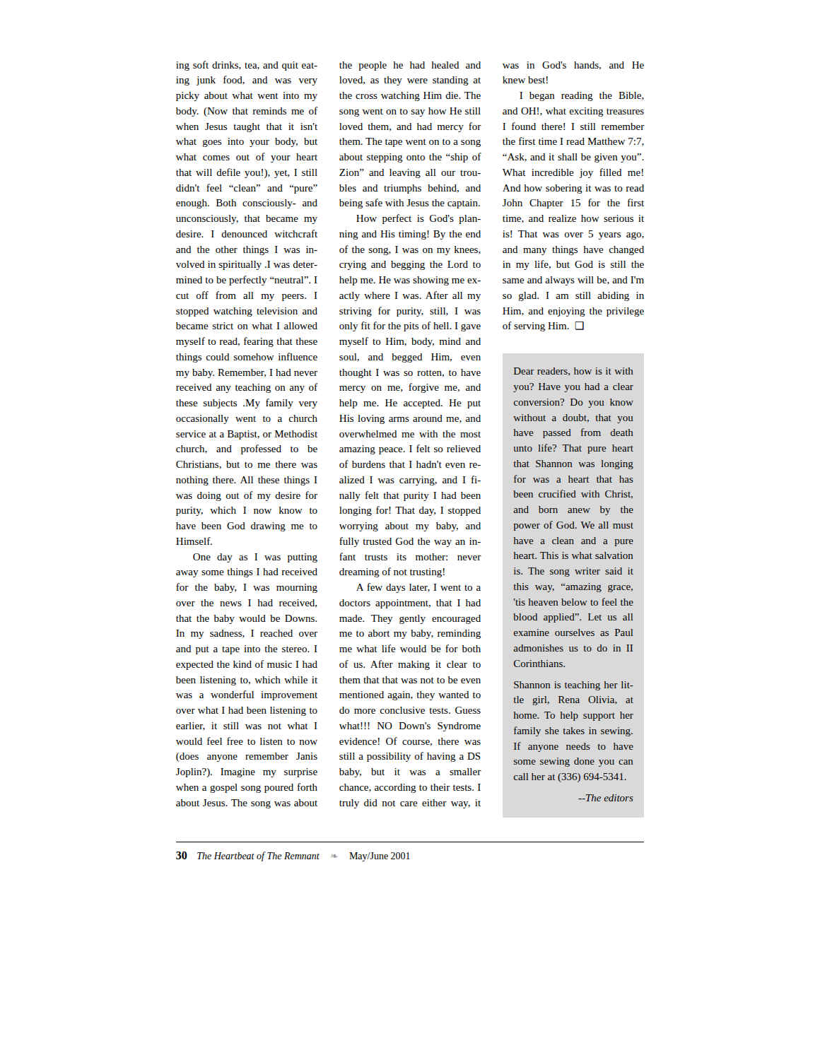ing soft drinks, tea, and quit eating junk food, and was very picky about what went into my body. (Now that reminds me of when Jesus taught that it isn't what goes into your body, but what comes out of your heart that will defile you!), yet, I still didn't feel “clean” and “pure” enough. Both consciously- and unconsciously, that became my desire. I denounced witchcraft and the other things I was involved in spiritually .I was determined to be perfectly “neutral”. I cut off from all my peers. I stopped watching television and became strict on what I allowed myself to read, fearing that these things could somehow influence my baby. Remember, I had never received any teaching on any of these subjects .My family very occasionally went to a church service at a Baptist, or Methodist church, and professed to be Christians, but to me there was nothing there. All these things I was doing out of my desire for purity, which I now know to have been God drawing me to Himself.
One day as I was putting away some things I had received for the baby, I was mourning over the news I had received, that the baby would be Downs. In my sadness, I reached over and put a tape into the stereo. I expected the kind of music I had been listening to, which while it was a wonderful improvement over what I had been listening to earlier, it still was not what I would feel free to listen to now (does anyone remember Janis Joplin?). Imagine my surprise when a gospel song poured forth about Jesus. The song was about the people he had healed and loved, as they were standing at the cross watching Him die. The song went on to say how He still loved them, and had mercy for them. The tape went on to a song about stepping onto the “ship of Zion” and leaving all our troubles and triumphs behind, and being safe with Jesus the captain.
How perfect is God's planning and His timing! By the end of the song, I was on my knees, crying and begging the Lord to help me. He was showing me exactly where I was. After all my striving for purity, still, I was only fit for the pits of hell. I gave myself to Him, body, mind and soul, and begged Him, even thought I was so rotten, to have mercy on me, forgive me, and help me. He accepted. He put His loving arms around me, and overwhelmed me with the most amazing peace. I felt so relieved of burdens that I hadn't even realized I was carrying, and I finally felt that purity I had been longing for! That day, I stopped worrying about my baby, and fully trusted God the way an infant trusts its mother: never dreaming of not trusting!
A few days later, I went to a doctors appointment, that I had made. They gently encouraged me to abort my baby, reminding me what life would be for both of us. After making it clear to them that that was not to be even mentioned again, they wanted to do more conclusive tests. Guess what!!! NO Down's Syndrome evidence! Of course, there was still a possibility of having a DS baby, but it was a smaller chance, according to their tests. I truly did not care either way, it was in God's hands, and He knew best!
I began reading the Bible, and OH!, what exciting treasures I found there! I still remember the first time I read Matthew 7:7, “Ask, and it shall be given you”. What incredible joy filled me! And how sobering it was to read John Chapter 15 for the first time, and realize how serious it is! That was over 5 years ago, and many things have changed in my life, but God is still the same and always will be, and I'm so glad. I am still abiding in Him, and enjoying the privilege of serving Him. ❑
Dear readers, how is it with you? Have you had a clear conversion? Do you know without a doubt, that you have passed from death unto life? That pure heart that Shannon was longing for was a heart that has been crucified with Christ, and born anew by the power of God. We all must have a clean and a pure heart. This is what salvation is. The song writer said it this way, “amazing grace, 'tis heaven below to feel the blood applied”. Let us all examine ourselves as Paul admonishes us to do in II Corinthians.
Shannon is teaching her little girl, Rena Olivia, at home. To help support her family she takes in sewing. If anyone needs to have some sewing done you can call her at (336) 694-5341.
--The editors
30 The Heartbeat of The Remnant ❧ May/June 2001